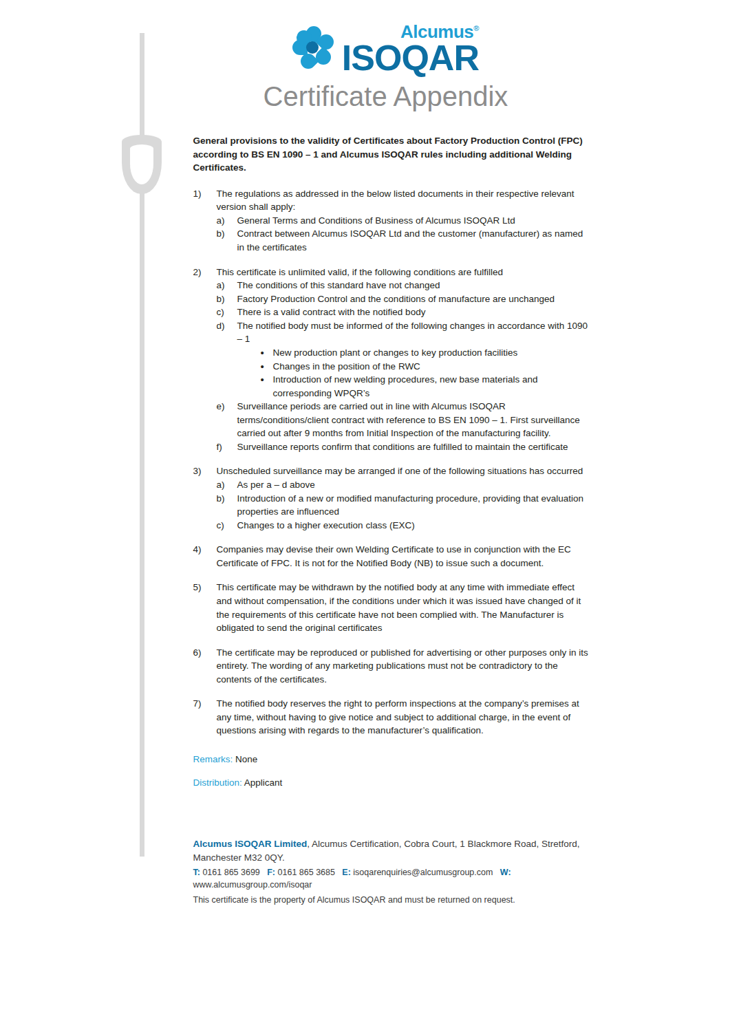Alcumus®
ISOQAR
Certificate Appendix
General provisions to the validity of Certificates about Factory Production Control (FPC) according to BS EN 1090 – 1 and Alcumus ISOQAR rules including additional Welding Certificates.
The regulations as addressed in the below listed documents in their respective relevant version shall apply:
General Terms and Conditions of Business of Alcumus ISOQAR Ltd
Contract between Alcumus ISOQAR Ltd and the customer (manufacturer) as named in the certificates
This certificate is unlimited valid, if the following conditions are fulfilled
The conditions of this standard have not changed
Factory Production Control and the conditions of manufacture are unchanged
There is a valid contract with the notified body
The notified body must be informed of the following changes in accordance with 1090 – 1
New production plant or changes to key production facilities
Changes in the position of the RWC
Introduction of new welding procedures, new base materials and corresponding WPQR’s
Surveillance periods are carried out in line with Alcumus ISOQAR terms/conditions/client contract with reference to BS EN 1090 – 1. First surveillance carried out after 9 months from Initial Inspection of the manufacturing facility.
Surveillance reports confirm that conditions are fulfilled to maintain the certificate
Unscheduled surveillance may be arranged if one of the following situations has occurred
As per a – d above
Introduction of a new or modified manufacturing procedure, providing that evaluation properties are influenced
Changes to a higher execution class (EXC)
Companies may devise their own Welding Certificate to use in conjunction with the EC Certificate of FPC. It is not for the Notified Body (NB) to issue such a document.
This certificate may be withdrawn by the notified body at any time with immediate effect and without compensation, if the conditions under which it was issued have changed of it the requirements of this certificate have not been complied with. The Manufacturer is obligated to send the original certificates
The certificate may be reproduced or published for advertising or other purposes only in its entirety. The wording of any marketing publications must not be contradictory to the contents of the certificates.
The notified body reserves the right to perform inspections at the company’s premises at any time, without having to give notice and subject to additional charge, in the event of questions arising with regards to the manufacturer’s qualification.
Remarks: None
Distribution: Applicant
Alcumus ISOQAR Limited, Alcumus Certification, Cobra Court, 1 Blackmore Road, Stretford, Manchester M32 0QY.
T: 0161 865 3699 F: 0161 865 3685 E: isoqarenquiries@alcumusgroup.com W: www.alcumusgroup.com/isoqar
This certificate is the property of Alcumus ISOQAR and must be returned on request.